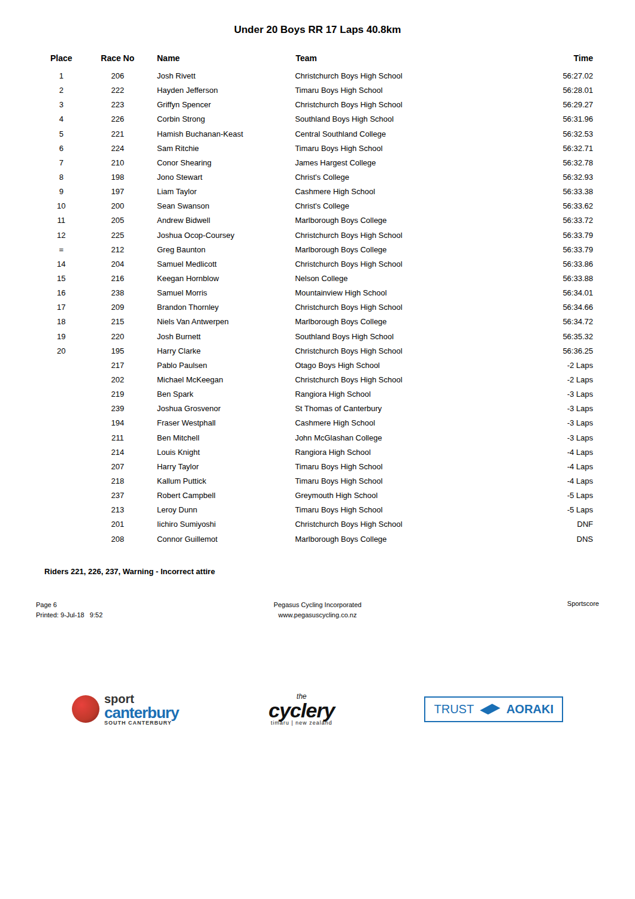Under 20 Boys RR 17 Laps 40.8km
| Place | Race No | Name | Team | Time |
| --- | --- | --- | --- | --- |
| 1 | 206 | Josh Rivett | Christchurch Boys High School | 56:27.02 |
| 2 | 222 | Hayden Jefferson | Timaru Boys High School | 56:28.01 |
| 3 | 223 | Griffyn Spencer | Christchurch Boys High School | 56:29.27 |
| 4 | 226 | Corbin Strong | Southland Boys High School | 56:31.96 |
| 5 | 221 | Hamish Buchanan-Keast | Central Southland College | 56:32.53 |
| 6 | 224 | Sam Ritchie | Timaru Boys High School | 56:32.71 |
| 7 | 210 | Conor Shearing | James Hargest College | 56:32.78 |
| 8 | 198 | Jono Stewart | Christ's College | 56:32.93 |
| 9 | 197 | Liam Taylor | Cashmere High School | 56:33.38 |
| 10 | 200 | Sean Swanson | Christ's College | 56:33.62 |
| 11 | 205 | Andrew Bidwell | Marlborough Boys College | 56:33.72 |
| 12 | 225 | Joshua Ocop-Coursey | Christchurch Boys High School | 56:33.79 |
| = | 212 | Greg Baunton | Marlborough Boys College | 56:33.79 |
| 14 | 204 | Samuel Medlicott | Christchurch Boys High School | 56:33.86 |
| 15 | 216 | Keegan Hornblow | Nelson College | 56:33.88 |
| 16 | 238 | Samuel Morris | Mountainview High School | 56:34.01 |
| 17 | 209 | Brandon Thornley | Christchurch Boys High School | 56:34.66 |
| 18 | 215 | Niels Van Antwerpen | Marlborough Boys College | 56:34.72 |
| 19 | 220 | Josh Burnett | Southland Boys High School | 56:35.32 |
| 20 | 195 | Harry Clarke | Christchurch Boys High School | 56:36.25 |
| | 217 | Pablo Paulsen | Otago Boys High School | -2 Laps |
| | 202 | Michael McKeegan | Christchurch Boys High School | -2 Laps |
| | 219 | Ben Spark | Rangiora High School | -3 Laps |
| | 239 | Joshua Grosvenor | St Thomas of Canterbury | -3 Laps |
| | 194 | Fraser Westphall | Cashmere High School | -3 Laps |
| | 211 | Ben Mitchell | John McGlashan College | -3 Laps |
| | 214 | Louis Knight | Rangiora High School | -4 Laps |
| | 207 | Harry Taylor | Timaru Boys High School | -4 Laps |
| | 218 | Kallum Puttick | Timaru Boys High School | -4 Laps |
| | 237 | Robert Campbell | Greymouth High School | -5 Laps |
| | 213 | Leroy Dunn | Timaru Boys High School | -5 Laps |
| | 201 | Iichiro Sumiyoshi | Christchurch Boys High School | DNF |
| | 208 | Connor Guillemot | Marlborough Boys College | DNS |
Riders 221, 226, 237, Warning - Incorrect attire
Page 6
Printed: 9-Jul-18 9:52
Pegasus Cycling Incorporated
www.pegasuscycling.co.nz
Sportscore
sport
canterbury
SOUTH CANTERBURY
the
cyclery
timaru | new zealand
TRUST AORAKI